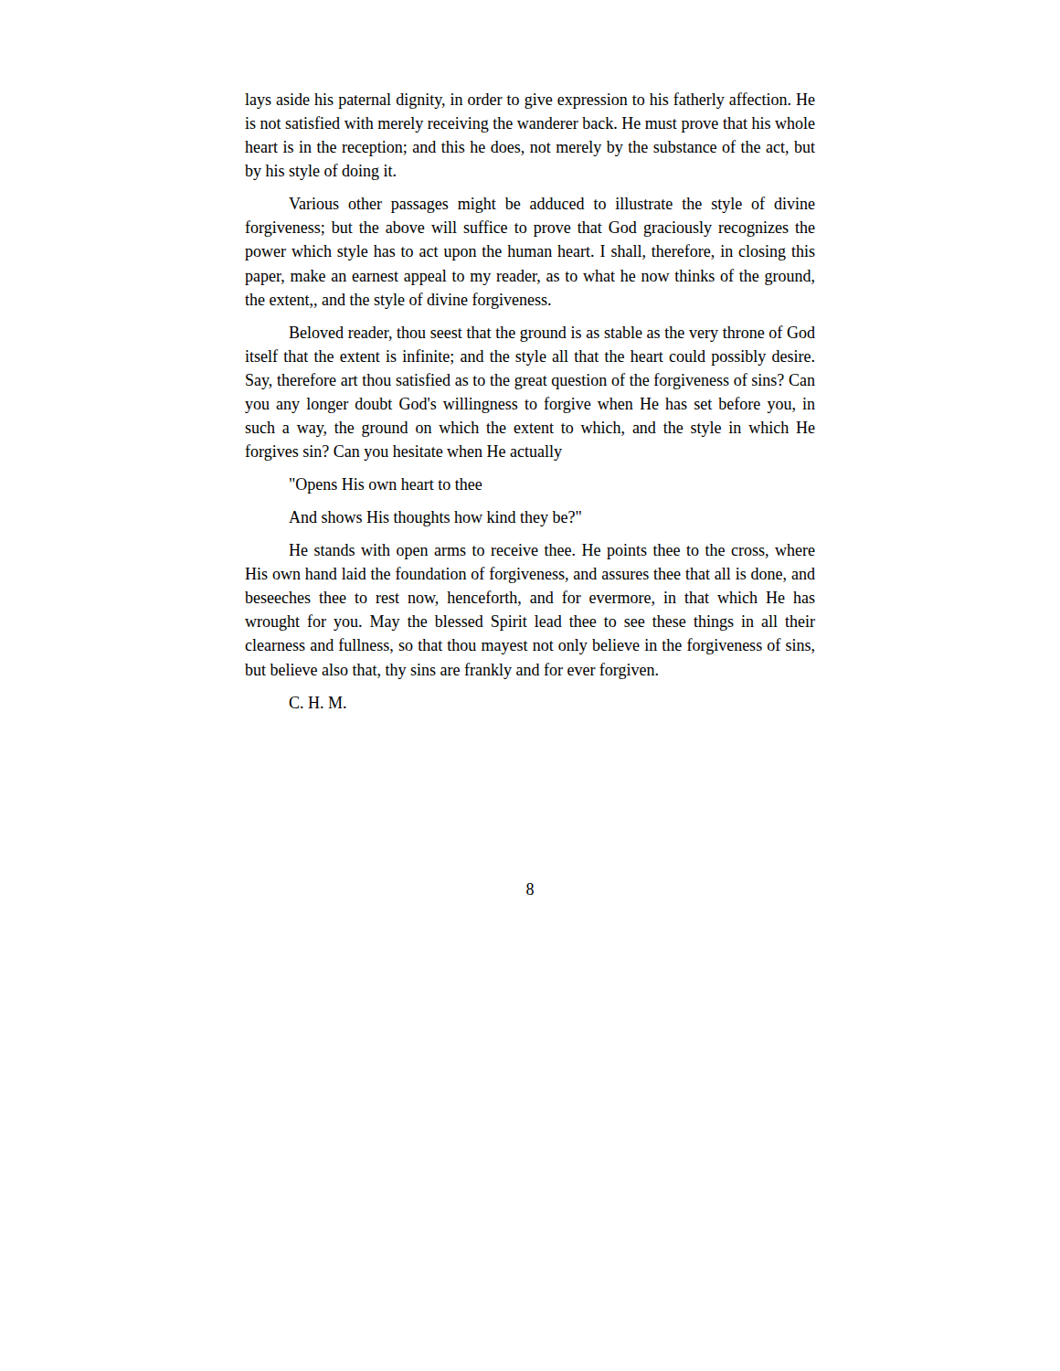lays aside his paternal dignity, in order to give expression to his fatherly affection. He is not satisfied with merely receiving the wanderer back. He must prove that his whole heart is in the reception; and this he does, not merely by the substance of the act, but by his style of doing it.
Various other passages might be adduced to illustrate the style of divine forgiveness; but the above will suffice to prove that God graciously recognizes the power which style has to act upon the human heart. I shall, therefore, in closing this paper, make an earnest appeal to my reader, as to what he now thinks of the ground, the extent,, and the style of divine forgiveness.
Beloved reader, thou seest that the ground is as stable as the very throne of God itself that the extent is infinite; and the style all that the heart could possibly desire. Say, therefore art thou satisfied as to the great question of the forgiveness of sins? Can you any longer doubt God's willingness to forgive when He has set before you, in such a way, the ground on which the extent to which, and the style in which He forgives sin? Can you hesitate when He actually
"Opens His own heart to thee
And shows His thoughts how kind they be?"
He stands with open arms to receive thee. He points thee to the cross, where His own hand laid the foundation of forgiveness, and assures thee that all is done, and beseeches thee to rest now, henceforth, and for evermore, in that which He has wrought for you. May the blessed Spirit lead thee to see these things in all their clearness and fullness, so that thou mayest not only believe in the forgiveness of sins, but believe also that, thy sins are frankly and for ever forgiven.
C. H. M.
8